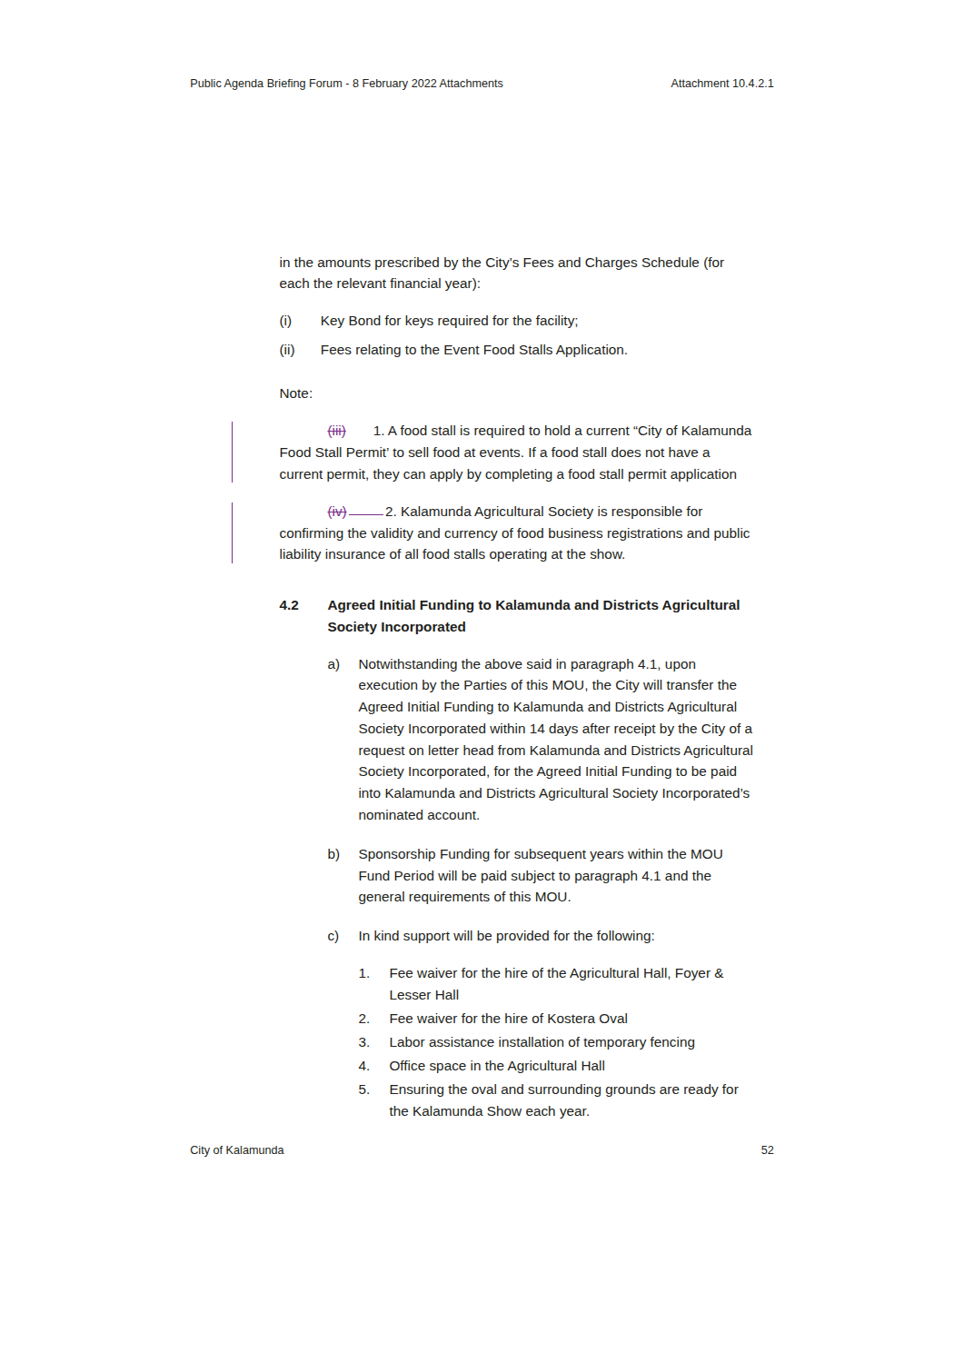Public Agenda Briefing Forum - 8 February 2022 Attachments
Attachment 10.4.2.1
in the amounts prescribed by the City’s Fees and Charges Schedule (for each the relevant financial year):
(i) Key Bond for keys required for the facility;
(ii) Fees relating to the Event Food Stalls Application.
Note:
(iii) 1. A food stall is required to hold a current “City of Kalamunda Food Stall Permit’ to sell food at events. If a food stall does not have a current permit, they can apply by completing a food stall permit application
(iv) 2. Kalamunda Agricultural Society is responsible for confirming the validity and currency of food business registrations and public liability insurance of all food stalls operating at the show.
4.2
Agreed Initial Funding to Kalamunda and Districts Agricultural Society Incorporated
a) Notwithstanding the above said in paragraph 4.1, upon execution by the Parties of this MOU, the City will transfer the Agreed Initial Funding to Kalamunda and Districts Agricultural Society Incorporated within 14 days after receipt by the City of a request on letter head from Kalamunda and Districts Agricultural Society Incorporated, for the Agreed Initial Funding to be paid into Kalamunda and Districts Agricultural Society Incorporated’s nominated account.
b) Sponsorship Funding for subsequent years within the MOU Fund Period will be paid subject to paragraph 4.1 and the general requirements of this MOU.
c) In kind support will be provided for the following:
1. Fee waiver for the hire of the Agricultural Hall, Foyer & Lesser Hall
2. Fee waiver for the hire of Kostera Oval
3. Labor assistance installation of temporary fencing
4. Office space in the Agricultural Hall
5. Ensuring the oval and surrounding grounds are ready for the Kalamunda Show each year.
City of Kalamunda
52